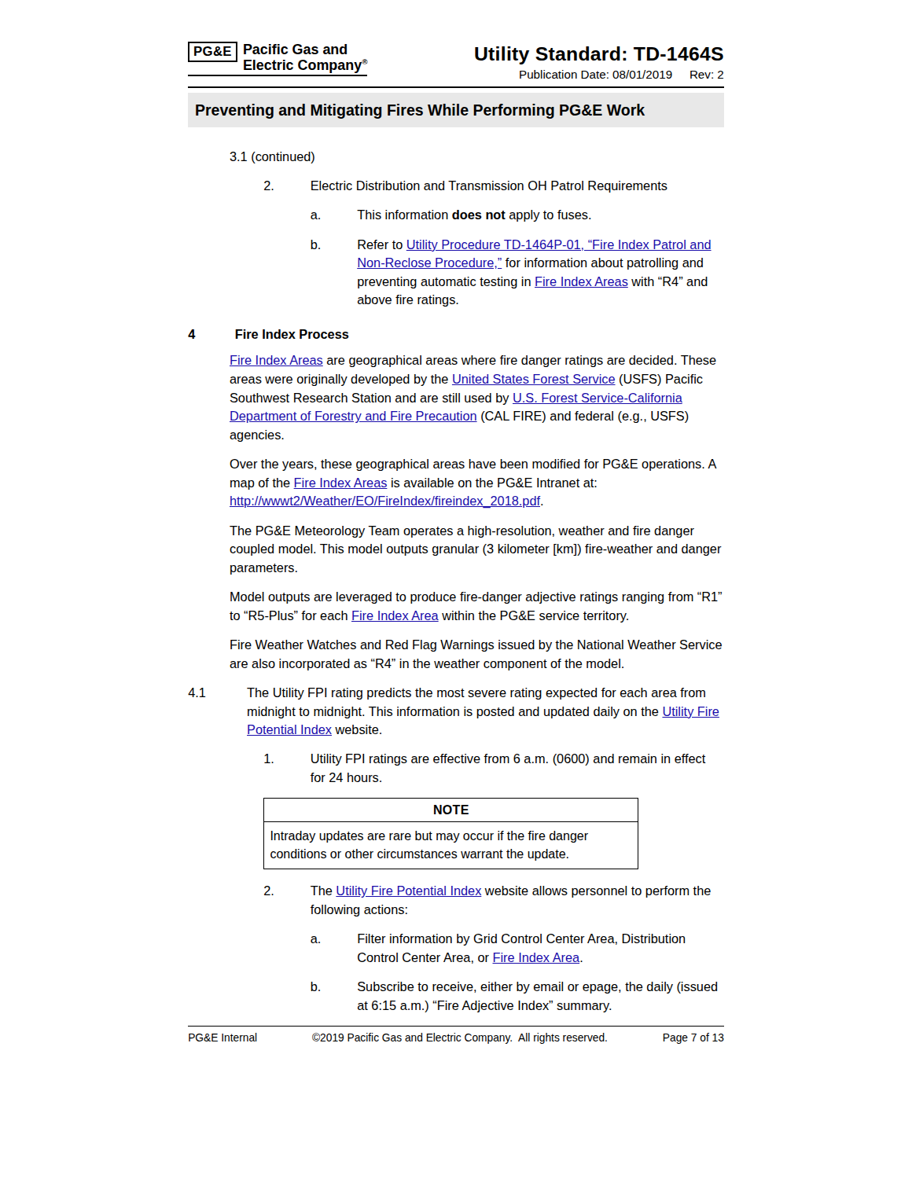PG&E
Pacific Gas and
Electric Company®
Utility Standard: TD-1464S
Publication Date: 08/01/2019 Rev: 2
Preventing and Mitigating Fires While Performing PG&E Work
3.1 (continued)
2.
Electric Distribution and Transmission OH Patrol Requirements
a.
This information does not apply to fuses.
b.
Refer to Utility Procedure TD-1464P-01, “Fire Index Patrol and Non-Reclose Procedure,” for information about patrolling and preventing automatic testing in Fire Index Areas with “R4” and above fire ratings.
4
Fire Index Process
Fire Index Areas are geographical areas where fire danger ratings are decided. These areas were originally developed by the United States Forest Service (USFS) Pacific Southwest Research Station and are still used by U.S. Forest Service-California Department of Forestry and Fire Precaution (CAL FIRE) and federal (e.g., USFS) agencies.
Over the years, these geographical areas have been modified for PG&E operations. A map of the Fire Index Areas is available on the PG&E Intranet at: http://wwwt2/Weather/EO/FireIndex/fireindex_2018.pdf.
The PG&E Meteorology Team operates a high-resolution, weather and fire danger coupled model. This model outputs granular (3 kilometer [km]) fire-weather and danger parameters.
Model outputs are leveraged to produce fire-danger adjective ratings ranging from “R1” to “R5-Plus” for each Fire Index Area within the PG&E service territory.
Fire Weather Watches and Red Flag Warnings issued by the National Weather Service are also incorporated as “R4” in the weather component of the model.
4.1
The Utility FPI rating predicts the most severe rating expected for each area from midnight to midnight. This information is posted and updated daily on the Utility Fire Potential Index website.
1.
Utility FPI ratings are effective from 6 a.m. (0600) and remain in effect for 24 hours.
NOTE
Intraday updates are rare but may occur if the fire danger conditions or other circumstances warrant the update.
2.
The Utility Fire Potential Index website allows personnel to perform the following actions:
a.
Filter information by Grid Control Center Area, Distribution Control Center Area, or Fire Index Area.
b.
Subscribe to receive, either by email or epage, the daily (issued at 6:15 a.m.) “Fire Adjective Index” summary.
PG&E Internal
©2019 Pacific Gas and Electric Company. All rights reserved.
Page 7 of 13